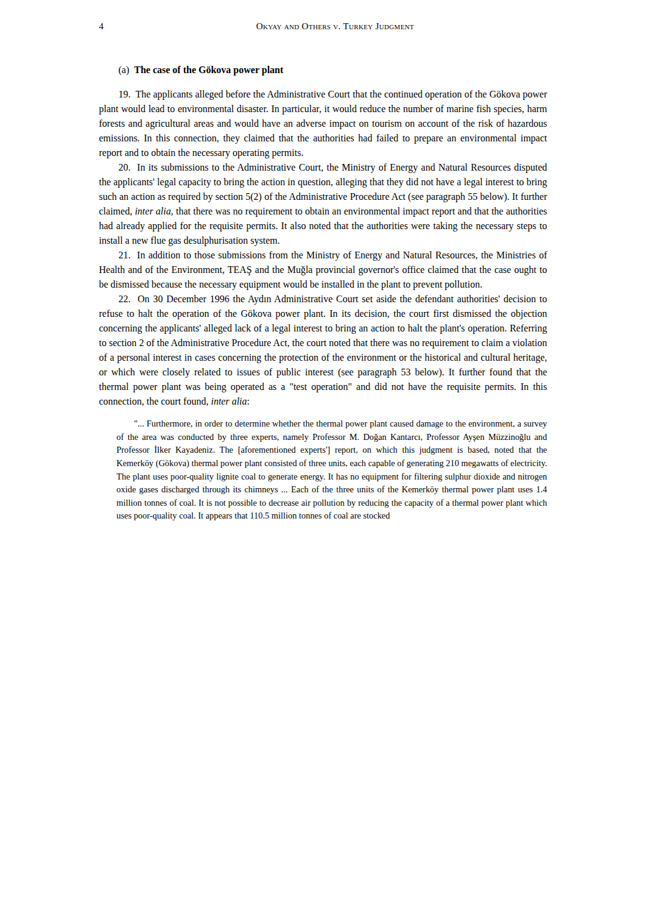4 Okyay and Others v. Turkey Judgment
(a) The case of the Gökova power plant
19. The applicants alleged before the Administrative Court that the continued operation of the Gökova power plant would lead to environmental disaster. In particular, it would reduce the number of marine fish species, harm forests and agricultural areas and would have an adverse impact on tourism on account of the risk of hazardous emissions. In this connection, they claimed that the authorities had failed to prepare an environmental impact report and to obtain the necessary operating permits.
20. In its submissions to the Administrative Court, the Ministry of Energy and Natural Resources disputed the applicants' legal capacity to bring the action in question, alleging that they did not have a legal interest to bring such an action as required by section 5(2) of the Administrative Procedure Act (see paragraph 55 below). It further claimed, inter alia, that there was no requirement to obtain an environmental impact report and that the authorities had already applied for the requisite permits. It also noted that the authorities were taking the necessary steps to install a new flue gas desulphurisation system.
21. In addition to those submissions from the Ministry of Energy and Natural Resources, the Ministries of Health and of the Environment, TEAŞ and the Muğla provincial governor's office claimed that the case ought to be dismissed because the necessary equipment would be installed in the plant to prevent pollution.
22. On 30 December 1996 the Aydın Administrative Court set aside the defendant authorities' decision to refuse to halt the operation of the Gökova power plant. In its decision, the court first dismissed the objection concerning the applicants' alleged lack of a legal interest to bring an action to halt the plant's operation. Referring to section 2 of the Administrative Procedure Act, the court noted that there was no requirement to claim a violation of a personal interest in cases concerning the protection of the environment or the historical and cultural heritage, or which were closely related to issues of public interest (see paragraph 53 below). It further found that the thermal power plant was being operated as a "test operation" and did not have the requisite permits. In this connection, the court found, inter alia:
"... Furthermore, in order to determine whether the thermal power plant caused damage to the environment, a survey of the area was conducted by three experts, namely Professor M. Doğan Kantarcı, Professor Ayşen Müzzinoğlu and Professor İlker Kayadeniz. The [aforementioned experts'] report, on which this judgment is based, noted that the Kemerköy (Gökova) thermal power plant consisted of three units, each capable of generating 210 megawatts of electricity. The plant uses poor-quality lignite coal to generate energy. It has no equipment for filtering sulphur dioxide and nitrogen oxide gases discharged through its chimneys ... Each of the three units of the Kemerköy thermal power plant uses 1.4 million tonnes of coal. It is not possible to decrease air pollution by reducing the capacity of a thermal power plant which uses poor-quality coal. It appears that 110.5 million tonnes of coal are stocked